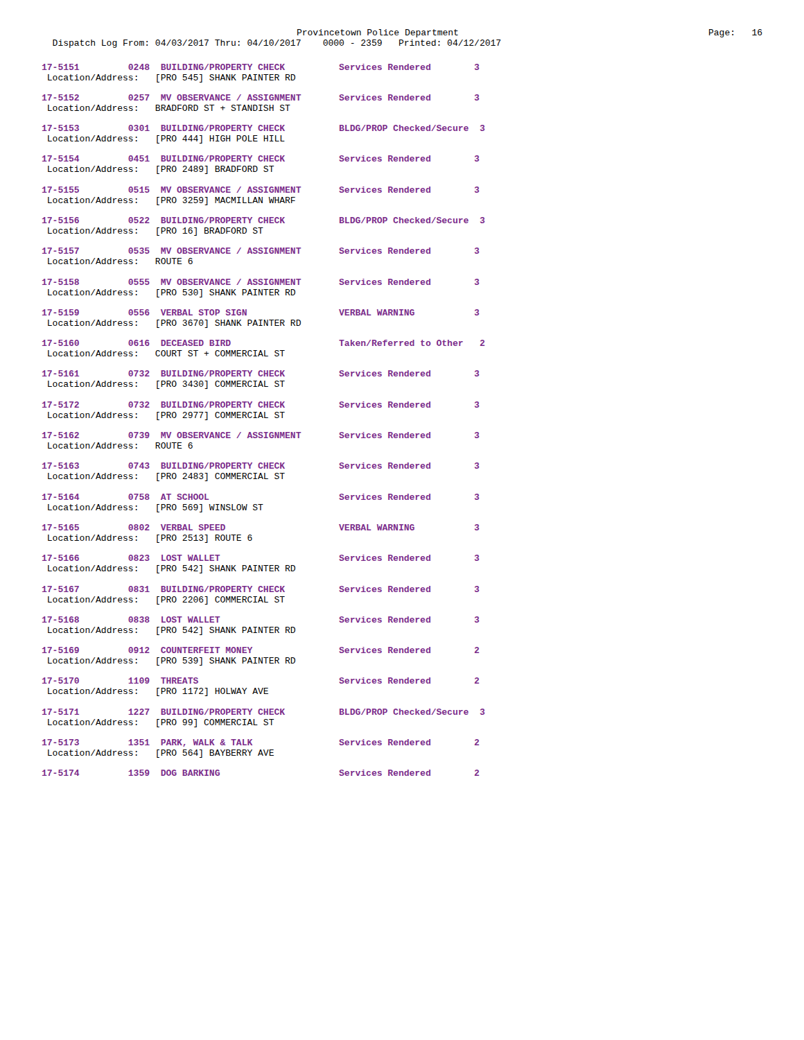Provincetown Police Department Page: 16
Dispatch Log From: 04/03/2017 Thru: 04/10/2017 0000 - 2359 Printed: 04/12/2017
17-5151 0248 BUILDING/PROPERTY CHECK Services Rendered 3
Location/Address: [PRO 545] SHANK PAINTER RD
17-5152 0257 MV OBSERVANCE / ASSIGNMENT Services Rendered 3
Location/Address: BRADFORD ST + STANDISH ST
17-5153 0301 BUILDING/PROPERTY CHECK BLDG/PROP Checked/Secure 3
Location/Address: [PRO 444] HIGH POLE HILL
17-5154 0451 BUILDING/PROPERTY CHECK Services Rendered 3
Location/Address: [PRO 2489] BRADFORD ST
17-5155 0515 MV OBSERVANCE / ASSIGNMENT Services Rendered 3
Location/Address: [PRO 3259] MACMILLAN WHARF
17-5156 0522 BUILDING/PROPERTY CHECK BLDG/PROP Checked/Secure 3
Location/Address: [PRO 16] BRADFORD ST
17-5157 0535 MV OBSERVANCE / ASSIGNMENT Services Rendered 3
Location/Address: ROUTE 6
17-5158 0555 MV OBSERVANCE / ASSIGNMENT Services Rendered 3
Location/Address: [PRO 530] SHANK PAINTER RD
17-5159 0556 VERBAL STOP SIGN VERBAL WARNING 3
Location/Address: [PRO 3670] SHANK PAINTER RD
17-5160 0616 DECEASED BIRD Taken/Referred to Other 2
Location/Address: COURT ST + COMMERCIAL ST
17-5161 0732 BUILDING/PROPERTY CHECK Services Rendered 3
Location/Address: [PRO 3430] COMMERCIAL ST
17-5172 0732 BUILDING/PROPERTY CHECK Services Rendered 3
Location/Address: [PRO 2977] COMMERCIAL ST
17-5162 0739 MV OBSERVANCE / ASSIGNMENT Services Rendered 3
Location/Address: ROUTE 6
17-5163 0743 BUILDING/PROPERTY CHECK Services Rendered 3
Location/Address: [PRO 2483] COMMERCIAL ST
17-5164 0758 AT SCHOOL Services Rendered 3
Location/Address: [PRO 569] WINSLOW ST
17-5165 0802 VERBAL SPEED VERBAL WARNING 3
Location/Address: [PRO 2513] ROUTE 6
17-5166 0823 LOST WALLET Services Rendered 3
Location/Address: [PRO 542] SHANK PAINTER RD
17-5167 0831 BUILDING/PROPERTY CHECK Services Rendered 3
Location/Address: [PRO 2206] COMMERCIAL ST
17-5168 0838 LOST WALLET Services Rendered 3
Location/Address: [PRO 542] SHANK PAINTER RD
17-5169 0912 COUNTERFEIT MONEY Services Rendered 2
Location/Address: [PRO 539] SHANK PAINTER RD
17-5170 1109 THREATS Services Rendered 2
Location/Address: [PRO 1172] HOLWAY AVE
17-5171 1227 BUILDING/PROPERTY CHECK BLDG/PROP Checked/Secure 3
Location/Address: [PRO 99] COMMERCIAL ST
17-5173 1351 PARK, WALK & TALK Services Rendered 2
Location/Address: [PRO 564] BAYBERRY AVE
17-5174 1359 DOG BARKING Services Rendered 2